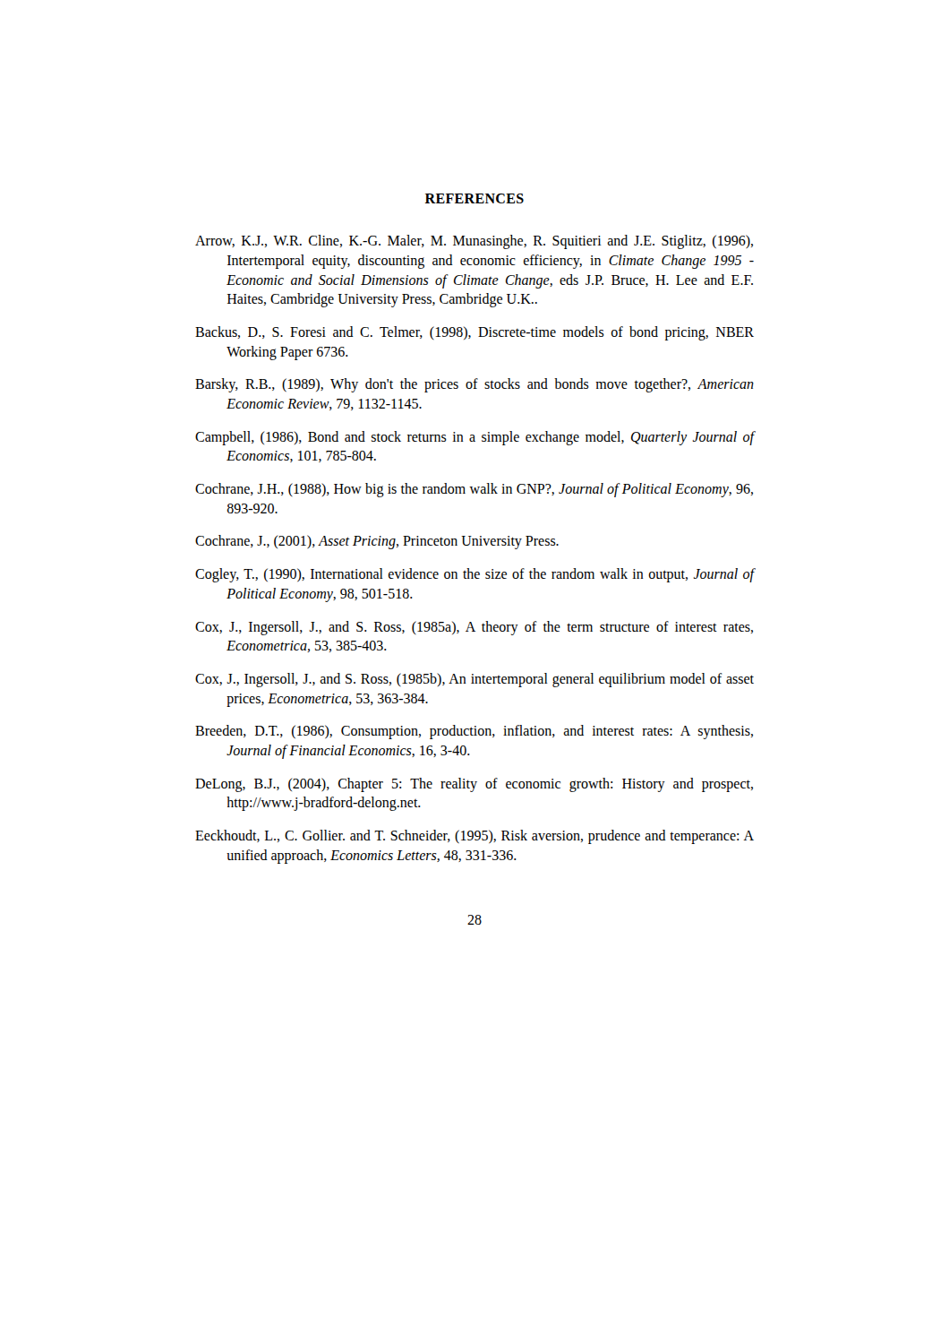REFERENCES
Arrow, K.J., W.R. Cline, K.-G. Maler, M. Munasinghe, R. Squitieri and J.E. Stiglitz, (1996), Intertemporal equity, discounting and economic efficiency, in Climate Change 1995 - Economic and Social Dimensions of Climate Change, eds J.P. Bruce, H. Lee and E.F. Haites, Cambridge University Press, Cambridge U.K..
Backus, D., S. Foresi and C. Telmer, (1998), Discrete-time models of bond pricing, NBER Working Paper 6736.
Barsky, R.B., (1989), Why don't the prices of stocks and bonds move together?, American Economic Review, 79, 1132-1145.
Campbell, (1986), Bond and stock returns in a simple exchange model, Quarterly Journal of Economics, 101, 785-804.
Cochrane, J.H., (1988), How big is the random walk in GNP?, Journal of Political Economy, 96, 893-920.
Cochrane, J., (2001), Asset Pricing, Princeton University Press.
Cogley, T., (1990), International evidence on the size of the random walk in output, Journal of Political Economy, 98, 501-518.
Cox, J., Ingersoll, J., and S. Ross, (1985a), A theory of the term structure of interest rates, Econometrica, 53, 385-403.
Cox, J., Ingersoll, J., and S. Ross, (1985b), An intertemporal general equilibrium model of asset prices, Econometrica, 53, 363-384.
Breeden, D.T., (1986), Consumption, production, inflation, and interest rates: A synthesis, Journal of Financial Economics, 16, 3-40.
DeLong, B.J., (2004), Chapter 5: The reality of economic growth: History and prospect, http://www.j-bradford-delong.net.
Eeckhoudt, L., C. Gollier. and T. Schneider, (1995), Risk aversion, prudence and temperance: A unified approach, Economics Letters, 48, 331-336.
28